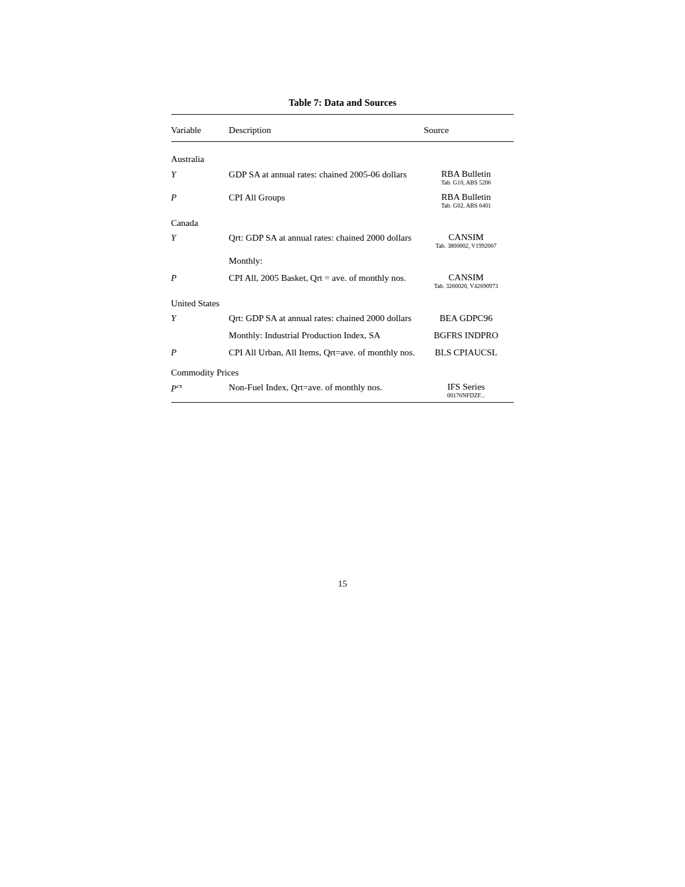Table 7: Data and Sources
| Variable | Description | Source |
| --- | --- | --- |
| Australia |
| Y | GDP SA at annual rates: chained 2005-06 dollars | RBA Bulletin Tab. G10, ABS 5206 |
| P | CPI All Groups | RBA Bulletin Tab. G02, ABS 6401 |
| Canada |
| Y | Qrt: GDP SA at annual rates: chained 2000 dollars | CANSIM Tab. 3800002, V1992067 |
| | Monthly: | |
| P | CPI All, 2005 Basket, Qrt = ave. of monthly nos. | CANSIM Tab. 3260020, V42690973 |
| United States |
| Y | Qrt: GDP SA at annual rates: chained 2000 dollars | BEA GDPC96 |
| | Monthly: Industrial Production Index, SA | BGFRS INDPRO |
| P | CPI All Urban, All Items, Qrt=ave. of monthly nos. | BLS CPIAUCSL |
| Commodity Prices |
| P cx | Non-Fuel Index, Qrt=ave. of monthly nos. | IFS Series 00176NFDZF... |
15